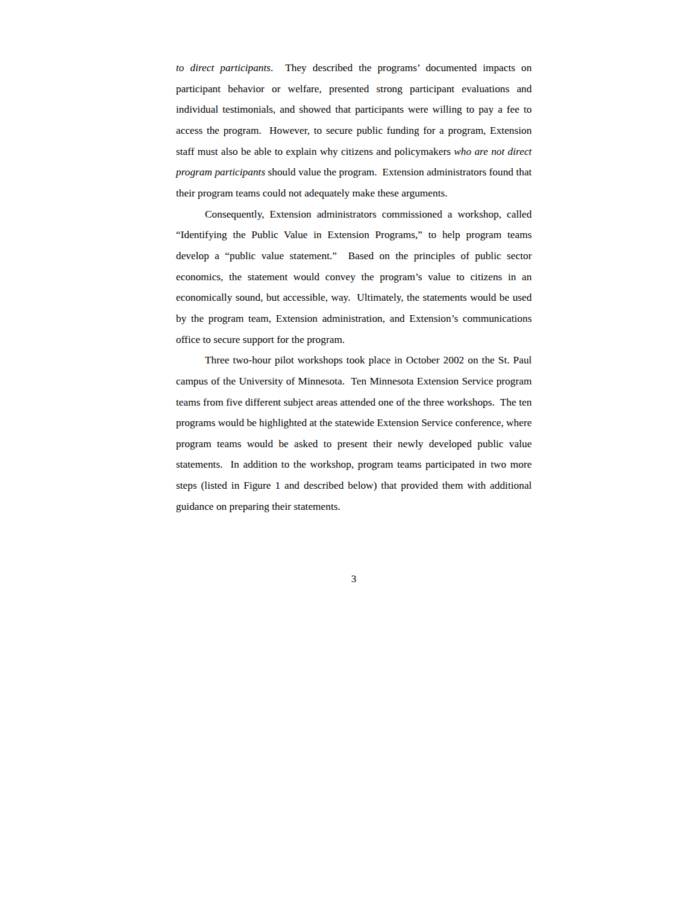to direct participants. They described the programs’ documented impacts on participant behavior or welfare, presented strong participant evaluations and individual testimonials, and showed that participants were willing to pay a fee to access the program. However, to secure public funding for a program, Extension staff must also be able to explain why citizens and policymakers who are not direct program participants should value the program. Extension administrators found that their program teams could not adequately make these arguments.
Consequently, Extension administrators commissioned a workshop, called “Identifying the Public Value in Extension Programs,” to help program teams develop a “public value statement.” Based on the principles of public sector economics, the statement would convey the program’s value to citizens in an economically sound, but accessible, way. Ultimately, the statements would be used by the program team, Extension administration, and Extension’s communications office to secure support for the program.
Three two-hour pilot workshops took place in October 2002 on the St. Paul campus of the University of Minnesota. Ten Minnesota Extension Service program teams from five different subject areas attended one of the three workshops. The ten programs would be highlighted at the statewide Extension Service conference, where program teams would be asked to present their newly developed public value statements. In addition to the workshop, program teams participated in two more steps (listed in Figure 1 and described below) that provided them with additional guidance on preparing their statements.
3